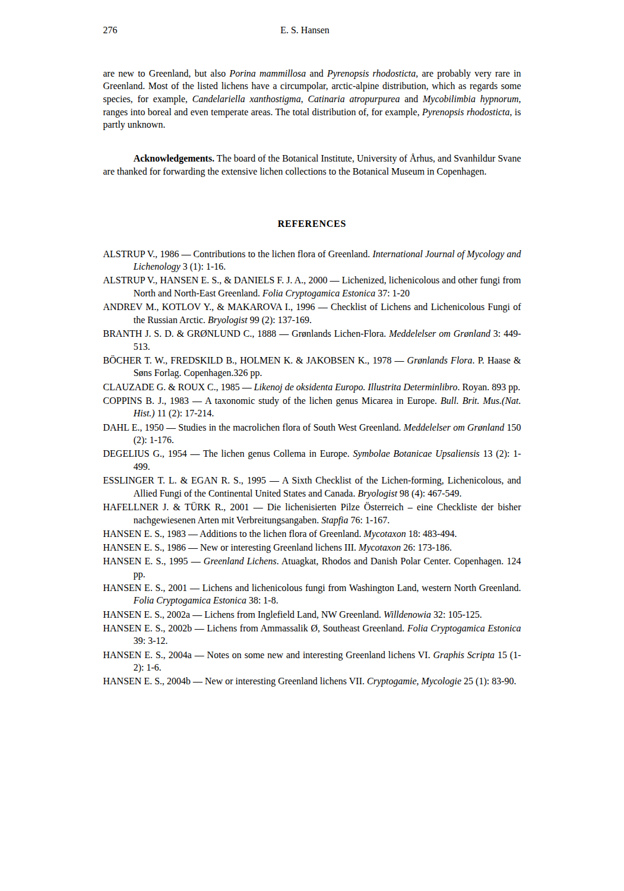276 E. S. Hansen
are new to Greenland, but also Porina mammillosa and Pyrenopsis rhodosticta, are probably very rare in Greenland. Most of the listed lichens have a circumpolar, arctic-alpine distribution, which as regards some species, for example, Candelariella xanthostigma, Catinaria atropurpurea and Mycobilimbia hypnorum, ranges into boreal and even temperate areas. The total distribution of, for example, Pyrenopsis rhodosticta, is partly unknown.
Acknowledgements. The board of the Botanical Institute, University of Århus, and Svanhildur Svane are thanked for forwarding the extensive lichen collections to the Botanical Museum in Copenhagen.
REFERENCES
ALSTRUP V., 1986 — Contributions to the lichen flora of Greenland. International Journal of Mycology and Lichenology 3 (1): 1-16.
ALSTRUP V., HANSEN E. S., & DANIELS F. J. A., 2000 — Lichenized, lichenicolous and other fungi from North and North-East Greenland. Folia Cryptogamica Estonica 37: 1-20
ANDREV M., KOTLOV Y., & MAKAROVA I., 1996 — Checklist of Lichens and Lichenicolous Fungi of the Russian Arctic. Bryologist 99 (2): 137-169.
BRANTH J. S. D. & GRØNLUND C., 1888 — Grønlands Lichen-Flora. Meddelelser om Grønland 3: 449-513.
BÖCHER T. W., FREDSKILD B., HOLMEN K. & JAKOBSEN K., 1978 — Grønlands Flora. P. Haase & Søns Forlag. Copenhagen.326 pp.
CLAUZADE G. & ROUX C., 1985 — Likenoj de oksidenta Europo. Illustrita Determinlibro. Royan. 893 pp.
COPPINS B. J., 1983 — A taxonomic study of the lichen genus Micarea in Europe. Bull. Brit. Mus.(Nat. Hist.) 11 (2): 17-214.
DAHL E., 1950 — Studies in the macrolichen flora of South West Greenland. Meddelelser om Grønland 150 (2): 1-176.
DEGELIUS G., 1954 — The lichen genus Collema in Europe. Symbolae Botanicae Upsaliensis 13 (2): 1-499.
ESSLINGER T. L. & EGAN R. S., 1995 — A Sixth Checklist of the Lichen-forming, Lichenicolous, and Allied Fungi of the Continental United States and Canada. Bryologist 98 (4): 467-549.
HAFELLNER J. & TÜRK R., 2001 — Die lichenisierten Pilze Österreich – eine Checkliste der bisher nachgewiesenen Arten mit Verbreitungsangaben. Stapfia 76: 1-167.
HANSEN E. S., 1983 — Additions to the lichen flora of Greenland. Mycotaxon 18: 483-494.
HANSEN E. S., 1986 — New or interesting Greenland lichens III. Mycotaxon 26: 173-186.
HANSEN E. S., 1995 — Greenland Lichens. Atuagkat, Rhodos and Danish Polar Center. Copenhagen. 124 pp.
HANSEN E. S., 2001 — Lichens and lichenicolous fungi from Washington Land, western North Greenland. Folia Cryptogamica Estonica 38: 1-8.
HANSEN E. S., 2002a — Lichens from Inglefield Land, NW Greenland. Willdenowia 32: 105-125.
HANSEN E. S., 2002b — Lichens from Ammassalik Ø, Southeast Greenland. Folia Cryptogamica Estonica 39: 3-12.
HANSEN E. S., 2004a — Notes on some new and interesting Greenland lichens VI. Graphis Scripta 15 (1-2): 1-6.
HANSEN E. S., 2004b — New or interesting Greenland lichens VII. Cryptogamie, Mycologie 25 (1): 83-90.